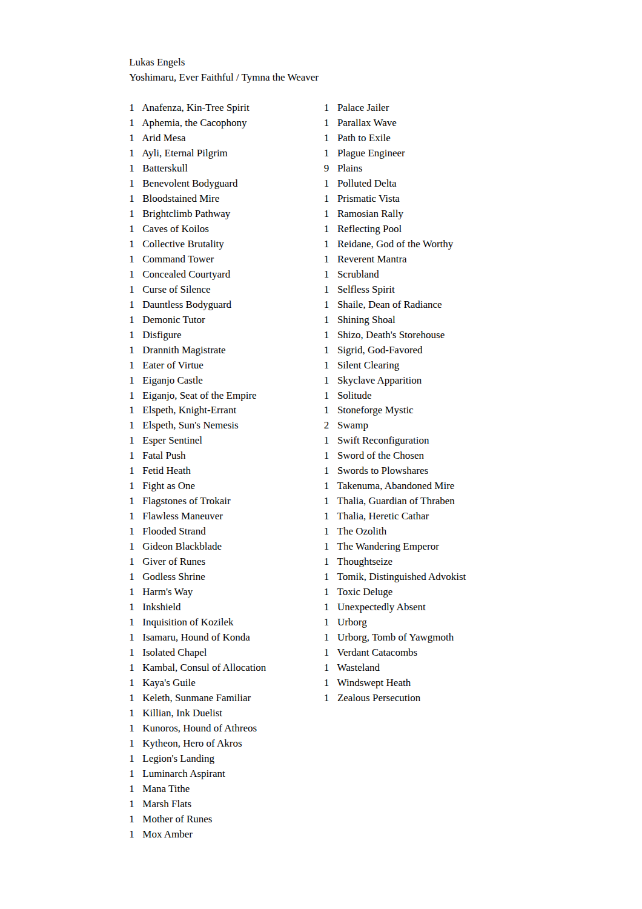Lukas Engels
Yoshimaru, Ever Faithful / Tymna the Weaver
1 Anafenza, Kin-Tree Spirit
1 Aphemia, the Cacophony
1 Arid Mesa
1 Ayli, Eternal Pilgrim
1 Batterskull
1 Benevolent Bodyguard
1 Bloodstained Mire
1 Brightclimb Pathway
1 Caves of Koilos
1 Collective Brutality
1 Command Tower
1 Concealed Courtyard
1 Curse of Silence
1 Dauntless Bodyguard
1 Demonic Tutor
1 Disfigure
1 Drannith Magistrate
1 Eater of Virtue
1 Eiganjo Castle
1 Eiganjo, Seat of the Empire
1 Elspeth, Knight-Errant
1 Elspeth, Sun's Nemesis
1 Esper Sentinel
1 Fatal Push
1 Fetid Heath
1 Fight as One
1 Flagstones of Trokair
1 Flawless Maneuver
1 Flooded Strand
1 Gideon Blackblade
1 Giver of Runes
1 Godless Shrine
1 Harm's Way
1 Inkshield
1 Inquisition of Kozilek
1 Isamaru, Hound of Konda
1 Isolated Chapel
1 Kambal, Consul of Allocation
1 Kaya's Guile
1 Keleth, Sunmane Familiar
1 Killian, Ink Duelist
1 Kunoros, Hound of Athreos
1 Kytheon, Hero of Akros
1 Legion's Landing
1 Luminarch Aspirant
1 Mana Tithe
1 Marsh Flats
1 Mother of Runes
1 Mox Amber
1 Palace Jailer
1 Parallax Wave
1 Path to Exile
1 Plague Engineer
9 Plains
1 Polluted Delta
1 Prismatic Vista
1 Ramosian Rally
1 Reflecting Pool
1 Reidane, God of the Worthy
1 Reverent Mantra
1 Scrubland
1 Selfless Spirit
1 Shaile, Dean of Radiance
1 Shining Shoal
1 Shizo, Death's Storehouse
1 Sigrid, God-Favored
1 Silent Clearing
1 Skyclave Apparition
1 Solitude
1 Stoneforge Mystic
2 Swamp
1 Swift Reconfiguration
1 Sword of the Chosen
1 Swords to Plowshares
1 Takenuma, Abandoned Mire
1 Thalia, Guardian of Thraben
1 Thalia, Heretic Cathar
1 The Ozolith
1 The Wandering Emperor
1 Thoughtseize
1 Tomik, Distinguished Advokist
1 Toxic Deluge
1 Unexpectedly Absent
1 Urborg
1 Urborg, Tomb of Yawgmoth
1 Verdant Catacombs
1 Wasteland
1 Windswept Heath
1 Zealous Persecution